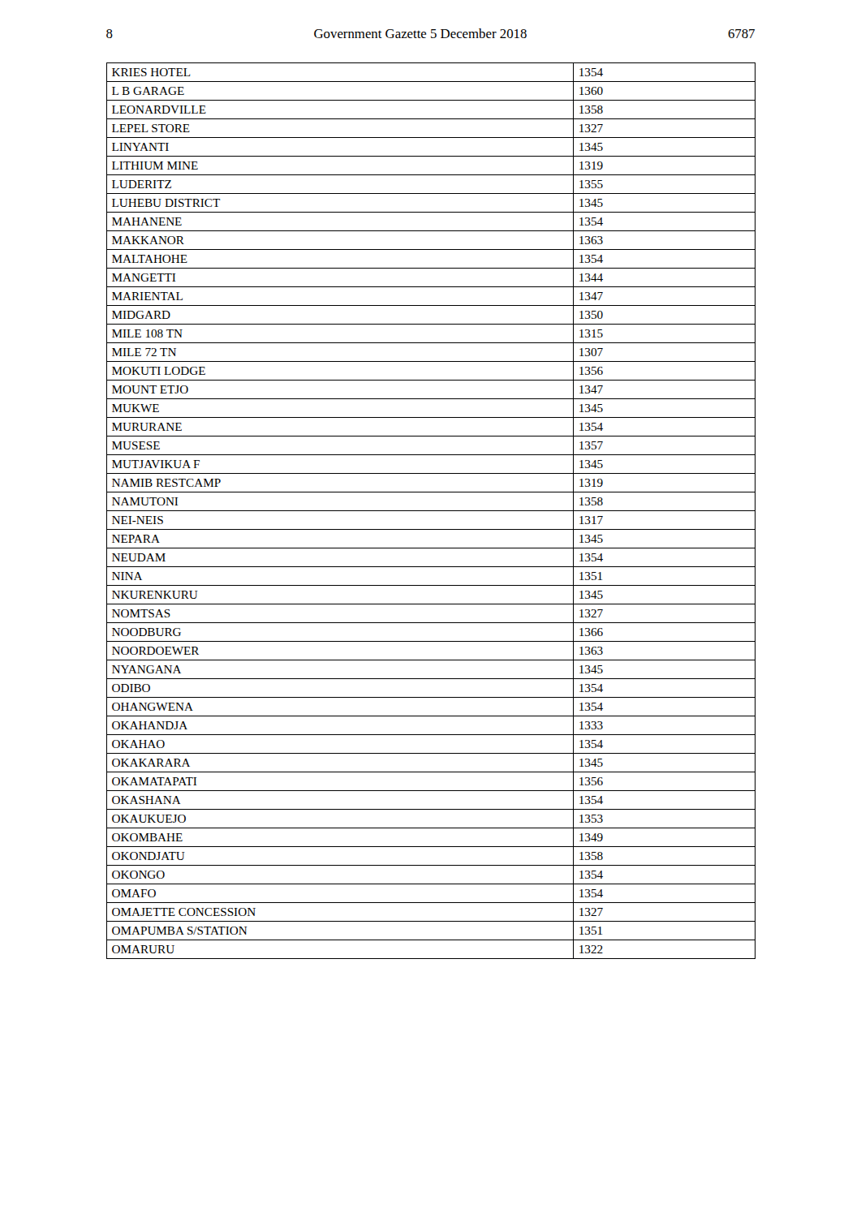8 Government Gazette 5 December 2018 6787
| KRIES HOTEL | 1354 |
| L B GARAGE | 1360 |
| LEONARDVILLE | 1358 |
| LEPEL STORE | 1327 |
| LINYANTI | 1345 |
| LITHIUM MINE | 1319 |
| LUDERITZ | 1355 |
| LUHEBU DISTRICT | 1345 |
| MAHANENE | 1354 |
| MAKKANOR | 1363 |
| MALTAHOHE | 1354 |
| MANGETTI | 1344 |
| MARIENTAL | 1347 |
| MIDGARD | 1350 |
| MILE 108 TN | 1315 |
| MILE 72 TN | 1307 |
| MOKUTI LODGE | 1356 |
| MOUNT ETJO | 1347 |
| MUKWE | 1345 |
| MURURANE | 1354 |
| MUSESE | 1357 |
| MUTJAVIKUA F | 1345 |
| NAMIB RESTCAMP | 1319 |
| NAMUTONI | 1358 |
| NEI-NEIS | 1317 |
| NEPARA | 1345 |
| NEUDAM | 1354 |
| NINA | 1351 |
| NKURENKURU | 1345 |
| NOMTSAS | 1327 |
| NOODBURG | 1366 |
| NOORDOEWER | 1363 |
| NYANGANA | 1345 |
| ODIBO | 1354 |
| OHANGWENA | 1354 |
| OKAHANDJA | 1333 |
| OKAHAO | 1354 |
| OKAKARARA | 1345 |
| OKAMATAPATI | 1356 |
| OKASHANA | 1354 |
| OKAUKUEJO | 1353 |
| OKOMBAHE | 1349 |
| OKONDJATU | 1358 |
| OKONGO | 1354 |
| OMAFO | 1354 |
| OMAJETTE CONCESSION | 1327 |
| OMAPUMBA S/STATION | 1351 |
| OMARURU | 1322 |